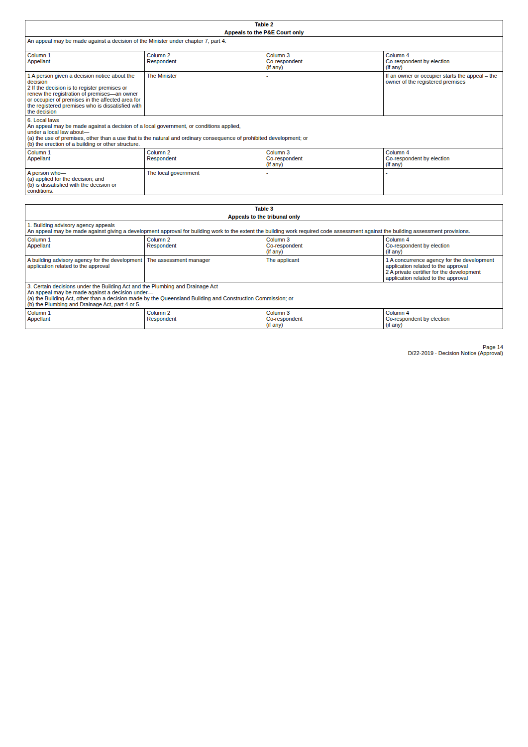| Table 2 |
| Appeals to the P&E Court only |
| An appeal may be made against a decision of the Minister under chapter 7, part 4. |
| Column 1 Appellant | Column 2 Respondent | Column 3 Co-respondent (if any) | Column 4 Co-respondent by election (if any) |
| 1 A person given a decision notice about the decision 2 If the decision is to register premises or renew the registration of premises—an owner or occupier of premises in the affected area for the registered premises who is dissatisfied with the decision | The Minister | - | If an owner or occupier starts the appeal – the owner of the registered premises |
| 6. Local laws An appeal may be made against a decision of a local government, or conditions applied, under a local law about— (a) the use of premises, other than a use that is the natural and ordinary consequence of prohibited development; or (b) the erection of a building or other structure. |
| Column 1 Appellant | Column 2 Respondent | Column 3 Co-respondent (if any) | Column 4 Co-respondent by election (if any) |
| A person who— (a) applied for the decision; and (b) is dissatisfied with the decision or conditions. | The local government | - | - |
| Table 3 |
| Appeals to the tribunal only |
| 1. Building advisory agency appeals An appeal may be made against giving a development approval for building work to the extent the building work required code assessment against the building assessment provisions. |
| Column 1 Appellant | Column 2 Respondent | Column 3 Co-respondent (if any) | Column 4 Co-respondent by election (if any) |
| A building advisory agency for the development application related to the approval | The assessment manager | The applicant | 1 A concurrence agency for the development application related to the approval 2 A private certifier for the development application related to the approval |
| 3. Certain decisions under the Building Act and the Plumbing and Drainage Act An appeal may be made against a decision under— (a) the Building Act, other than a decision made by the Queensland Building and Construction Commission; or (b) the Plumbing and Drainage Act, part 4 or 5. |
| Column 1 Appellant | Column 2 Respondent | Column 3 Co-respondent (if any) | Column 4 Co-respondent by election (if any) |
Page 14
D/22-2019 - Decision Notice (Approval)